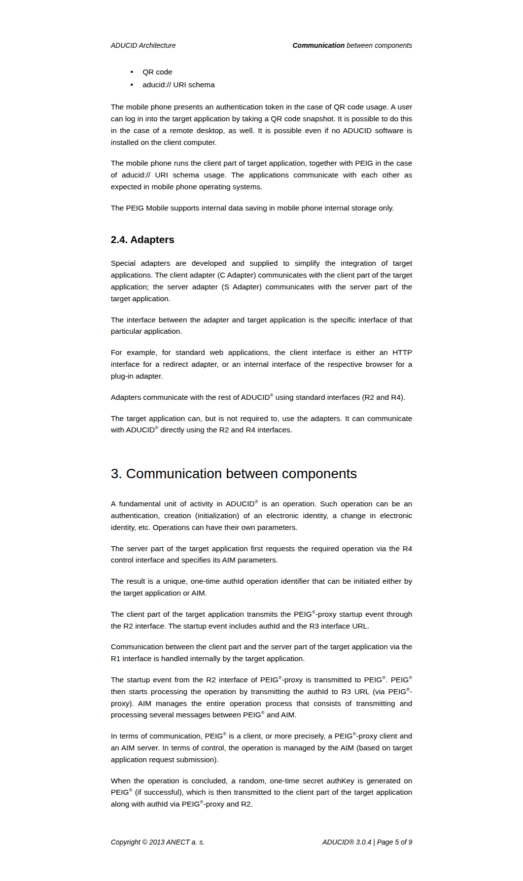ADUCID Architecture Communication between components
QR code
aducid:// URI schema
The mobile phone presents an authentication token in the case of QR code usage. A user can log in into the target application by taking a QR code snapshot. It is possible to do this in the case of a remote desktop, as well. It is possible even if no ADUCID software is installed on the client computer.
The mobile phone runs the client part of target application, together with PEIG in the case of aducid:// URI schema usage. The applications communicate with each other as expected in mobile phone operating systems.
The PEIG Mobile supports internal data saving in mobile phone internal storage only.
2.4. Adapters
Special adapters are developed and supplied to simplify the integration of target applications. The client adapter (C Adapter) communicates with the client part of the target application; the server adapter (S Adapter) communicates with the server part of the target application.
The interface between the adapter and target application is the specific interface of that particular application.
For example, for standard web applications, the client interface is either an HTTP interface for a redirect adapter, or an internal interface of the respective browser for a plug-in adapter.
Adapters communicate with the rest of ADUCID® using standard interfaces (R2 and R4).
The target application can, but is not required to, use the adapters. It can communicate with ADUCID® directly using the R2 and R4 interfaces.
3. Communication between components
A fundamental unit of activity in ADUCID® is an operation. Such operation can be an authentication, creation (initialization) of an electronic identity, a change in electronic identity, etc. Operations can have their own parameters.
The server part of the target application first requests the required operation via the R4 control interface and specifies its AIM parameters.
The result is a unique, one-time authId operation identifier that can be initiated either by the target application or AIM.
The client part of the target application transmits the PEIG®-proxy startup event through the R2 interface. The startup event includes authId and the R3 interface URL.
Communication between the client part and the server part of the target application via the R1 interface is handled internally by the target application.
The startup event from the R2 interface of PEIG®-proxy is transmitted to PEIG®. PEIG® then starts processing the operation by transmitting the authId to R3 URL (via PEIG®-proxy). AIM manages the entire operation process that consists of transmitting and processing several messages between PEIG® and AIM.
In terms of communication, PEIG® is a client, or more precisely, a PEIG®-proxy client and an AIM server. In terms of control, the operation is managed by the AIM (based on target application request submission).
When the operation is concluded, a random, one-time secret authKey is generated on PEIG® (if successful), which is then transmitted to the client part of the target application along with authId via PEIG®-proxy and R2.
Copyright © 2013 ANECT a. s. ADUCID® 3.0.4 | Page 5 of 9